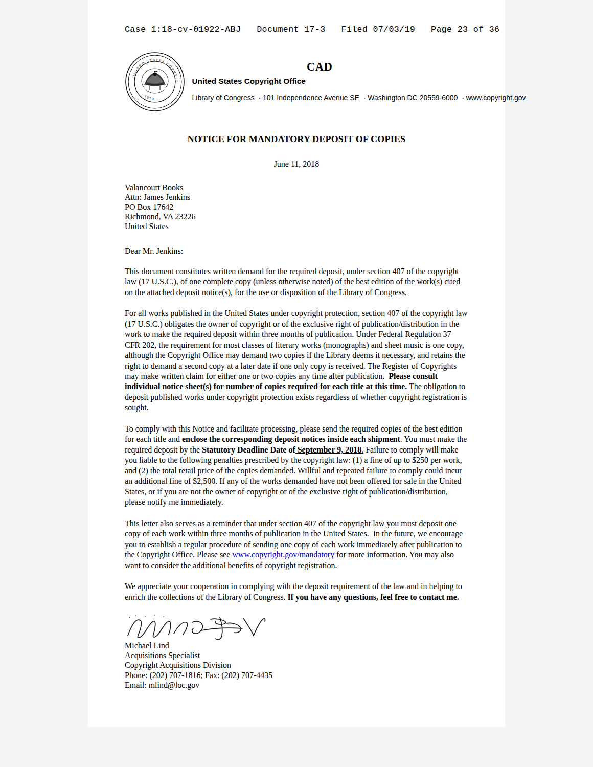Case 1:18-cv-01922-ABJ Document 17-3 Filed 07/03/19 Page 23 of 36
UNITED STATES COPYRIGHT OFFICE 1870
CAD
United States Copyright Office
Library of Congress · 101 Independence Avenue SE · Washington DC 20559-6000 · www.copyright.gov
NOTICE FOR MANDATORY DEPOSIT OF COPIES
June 11, 2018
Valancourt Books
Attn: James Jenkins
PO Box 17642
Richmond, VA 23226
United States
Dear Mr. Jenkins:
This document constitutes written demand for the required deposit, under section 407 of the copyright law (17 U.S.C.), of one complete copy (unless otherwise noted) of the best edition of the work(s) cited on the attached deposit notice(s), for the use or disposition of the Library of Congress.
For all works published in the United States under copyright protection, section 407 of the copyright law (17 U.S.C.) obligates the owner of copyright or of the exclusive right of publication/distribution in the work to make the required deposit within three months of publication. Under Federal Regulation 37 CFR 202, the requirement for most classes of literary works (monographs) and sheet music is one copy, although the Copyright Office may demand two copies if the Library deems it necessary, and retains the right to demand a second copy at a later date if one only copy is received. The Register of Copyrights may make written claim for either one or two copies any time after publication. Please consult individual notice sheet(s) for number of copies required for each title at this time. The obligation to deposit published works under copyright protection exists regardless of whether copyright registration is sought.
To comply with this Notice and facilitate processing, please send the required copies of the best edition for each title and enclose the corresponding deposit notices inside each shipment. You must make the required deposit by the Statutory Deadline Date of September 9, 2018. Failure to comply will make you liable to the following penalties prescribed by the copyright law: (1) a fine of up to $250 per work, and (2) the total retail price of the copies demanded. Willful and repeated failure to comply could incur an additional fine of $2,500. If any of the works demanded have not been offered for sale in the United States, or if you are not the owner of copyright or of the exclusive right of publication/distribution, please notify me immediately.
This letter also serves as a reminder that under section 407 of the copyright law you must deposit one copy of each work within three months of publication in the United States. In the future, we encourage you to establish a regular procedure of sending one copy of each work immediately after publication to the Copyright Office. Please see www.copyright.gov/mandatory for more information. You may also want to consider the additional benefits of copyright registration.
We appreciate your cooperation in complying with the deposit requirement of the law and in helping to enrich the collections of the Library of Congress. If you have any questions, feel free to contact me.
Michael Lind
Acquisitions Specialist
Copyright Acquisitions Division
Phone: (202) 707-1816; Fax: (202) 707-4435
Email: mlind@loc.gov